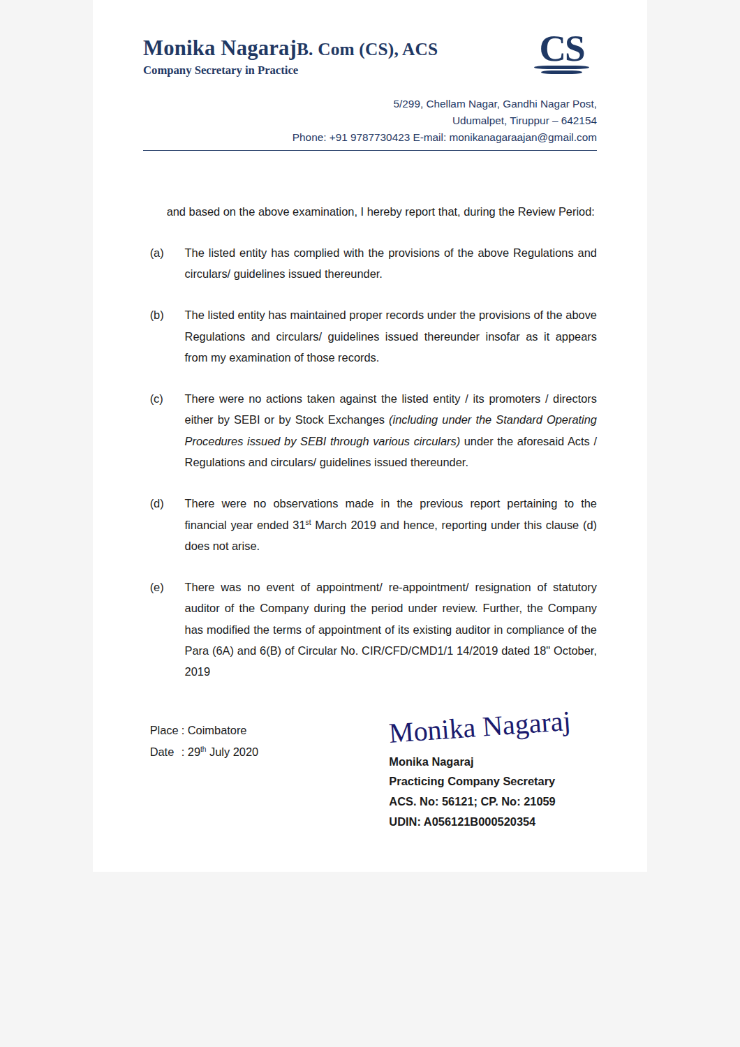CS
Monika NagarajB. Com (CS), ACS
Company Secretary in Practice
5/299, Chellam Nagar, Gandhi Nagar Post,
Udumalpet, Tiruppur – 642154
Phone: +91 9787730423 E-mail: monikanagaraajan@gmail.com
and based on the above examination, I hereby report that, during the Review Period:
(a) The listed entity has complied with the provisions of the above Regulations and circulars/ guidelines issued thereunder.
(b) The listed entity has maintained proper records under the provisions of the above Regulations and circulars/ guidelines issued thereunder insofar as it appears from my examination of those records.
(c) There were no actions taken against the listed entity / its promoters / directors either by SEBI or by Stock Exchanges (including under the Standard Operating Procedures issued by SEBI through various circulars) under the aforesaid Acts / Regulations and circulars/ guidelines issued thereunder.
(d) There were no observations made in the previous report pertaining to the financial year ended 31st March 2019 and hence, reporting under this clause (d) does not arise.
(e) There was no event of appointment/ re-appointment/ resignation of statutory auditor of the Company during the period under review. Further, the Company has modified the terms of appointment of its existing auditor in compliance of the Para (6A) and 6(B) of Circular No. CIR/CFD/CMD1/1 14/2019 dated 18" October, 2019
| Place | : Coimbatore |
| Date | : 29 th July 2020 |
Monika Nagaraj
Monika Nagaraj
Practicing Company Secretary
ACS. No: 56121; CP. No: 21059
UDIN: A056121B000520354